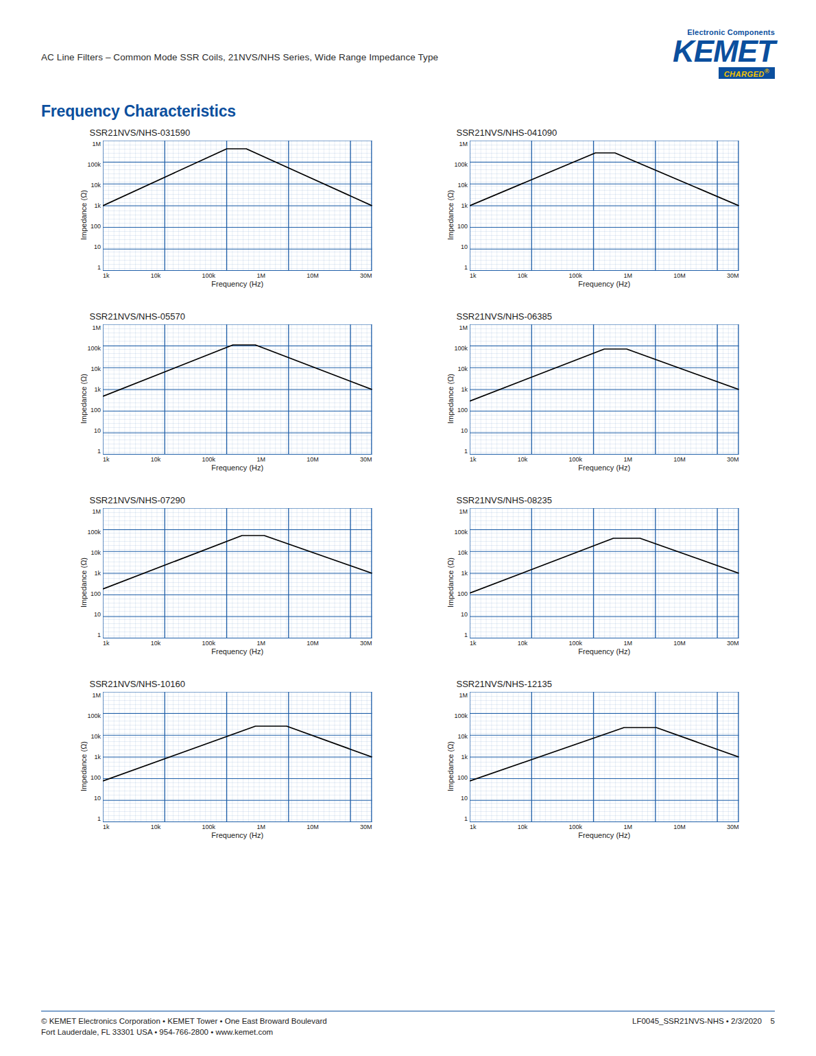AC Line Filters – Common Mode SSR Coils, 21NVS/NHS Series, Wide Range Impedance Type
Electronic Components
KEMET
CHARGED®
Frequency Characteristics
SSR21NVS/NHS-031590
Impedance (Ω)
1M 100k 10k 1k 100101
1k 10k 100k 1M 10M 30M
Frequency (Hz)
SSR21NVS/NHS-041090
Impedance (Ω)
1M 100k 10k 1k 100101
1k 10k 100k 1M 10M 30M
Frequency (Hz)
SSR21NVS/NHS-05570
Impedance (Ω)
1M 100k 10k 1k 100101
1k 10k 100k 1M 10M 30M
Frequency (Hz)
SSR21NVS/NHS-06385
Impedance (Ω)
1M 100k 10k 1k 100101
1k 10k 100k 1M 10M 30M
Frequency (Hz)
SSR21NVS/NHS-07290
Impedance (Ω)
1M 100k 10k 1k 100101
1k 10k 100k 1M 10M 30M
Frequency (Hz)
SSR21NVS/NHS-08235
Impedance (Ω)
1M 100k 10k 1k 100101
1k 10k 100k 1M 10M 30M
Frequency (Hz)
SSR21NVS/NHS-10160
Impedance (Ω)
1M 100k 10k 1k 100101
1k 10k 100k 1M 10M 30M
Frequency (Hz)
SSR21NVS/NHS-12135
Impedance (Ω)
1M 100k 10k 1k 100101
1k 10k 100k 1M 10M 30M
Frequency (Hz)
© KEMET Electronics Corporation • KEMET Tower • One East Broward Boulevard
Fort Lauderdale, FL 33301 USA • 954-766-2800 • www.kemet.com
LF0045_SSR21NVS-NHS • 2/3/2020 5